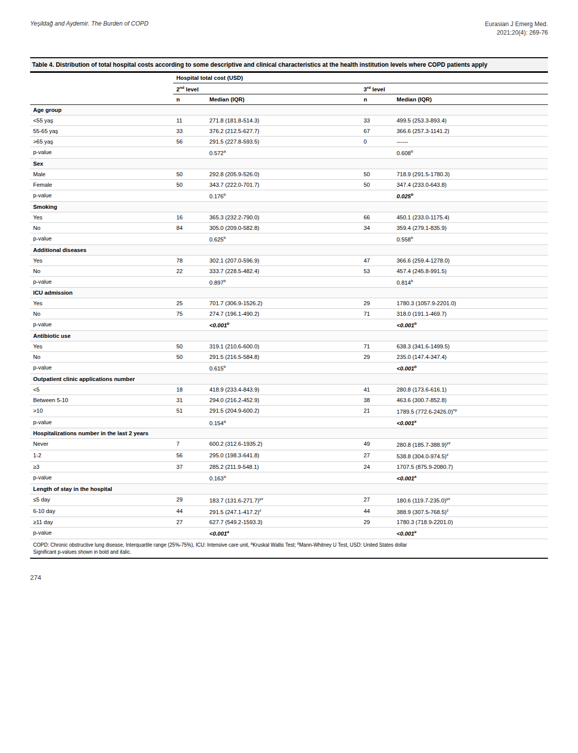Yeşildağ and Aydemir. The Burden of COPD
Eurasian J Emerg Med.
2021;20(4): 269-76
Table 4. Distribution of total hospital costs according to some descriptive and clinical characteristics at the health institution levels where COPD patients apply
| | Hospital total cost (USD) |
| --- | --- |
| 2 nd level | 3 rd level |
| n | Median (IQR) | n | Median (IQR) |
| Age group |
| <55 yaş | 11 | 271.8 (181.8-514.3) | 33 | 499.5 (253.3-893.4) |
| 55-65 yaş | 33 | 376.2 (212.5-627.7) | 67 | 366.6 (257.3-1141.2) |
| >65 yaş | 56 | 291.5 (227.8-593.5) | 0 | ------ |
| p-value | | 0.572 a | | 0.608 b |
| Sex |
| Male | 50 | 292.8 (205.9-526.0) | 50 | 718.9 (291.5-1780.3) |
| Female | 50 | 343.7 (222.0-701.7) | 50 | 347.4 (233.0-643.8) |
| p-value | | 0.176 b | | 0.025 b |
| Smoking |
| Yes | 16 | 365.3 (232.2-790.0) | 66 | 450.1 (233.0-1175.4) |
| No | 84 | 305.0 (209.0-582.8) | 34 | 359.4 (279.1-835.9) |
| p-value | | 0.625 b | | 0.558 b |
| Additional diseases |
| Yes | 78 | 302.1 (207.0-596.9) | 47 | 366.6 (259.4-1278.0) |
| No | 22 | 333.7 (228.5-482.4) | 53 | 457.4 (245.8-991.5) |
| p-value | | 0.897 b | | 0.814 b |
| ICU admission |
| Yes | 25 | 701.7 (306.9-1526.2) | 29 | 1780.3 (1057.9-2201.0) |
| No | 75 | 274.7 (196.1-490.2) | 71 | 318.0 (191.1-469.7) |
| p-value | | <0.001 b | | <0.001 b |
| Antibiotic use |
| Yes | 50 | 319.1 (210.6-600.0) | 71 | 638.3 (341.6-1499.5) |
| No | 50 | 291.5 (216.5-584.8) | 29 | 235.0 (147.4-347.4) |
| p-value | | 0.615 b | | <0.001 b |
| Outpatient clinic applications number |
| <5 | 18 | 418.9 (233.4-843.9) | 41 | 280.8 (173.6-616.1) |
| Between 5-10 | 31 | 294.0 (216.2-452.9) | 38 | 463.6 (300.7-852.8) |
| >10 | 51 | 291.5 (204.9-600.2) | 21 | 1789.5 (772.6-2426.0) xy |
| p-value | | 0.154 a | | <0.001 a |
| Hospitalizations number in the last 2 years |
| Never | 7 | 600.2 (312.6-1935.2) | 49 | 280.8 (185.7-388.9) yz |
| 1-2 | 56 | 295.0 (198.3-641.8) | 27 | 538.8 (304.0-974.5) z |
| ≥3 | 37 | 285.2 (211.9-548.1) | 24 | 1707.5 (875.9-2080.7) |
| p-value | | 0.163 a | | <0.001 a |
| Length of stay in the hospital |
| ≤5 day | 29 | 183.7 (131.6-271.7) yz | 27 | 180.6 (119.7-235.0) yz |
| 6-10 day | 44 | 291.5 (247.1-417.2) z | 44 | 388.9 (307.5-768.5) z |
| ≥11 day | 27 | 627.7 (549.2-1593.3) | 29 | 1780.3 (718.9-2201.0) |
| p-value | | <0.001 a | | <0.001 a |
| COPD: Chronic obstructive lung disease, Interquartile range (25%-75%), ICU: Intensive care unit, a Kruskal Wallis Test; b Mann-Whitney U Test, USD: United States dollar Significant p-values shown in bold and italic. |
274